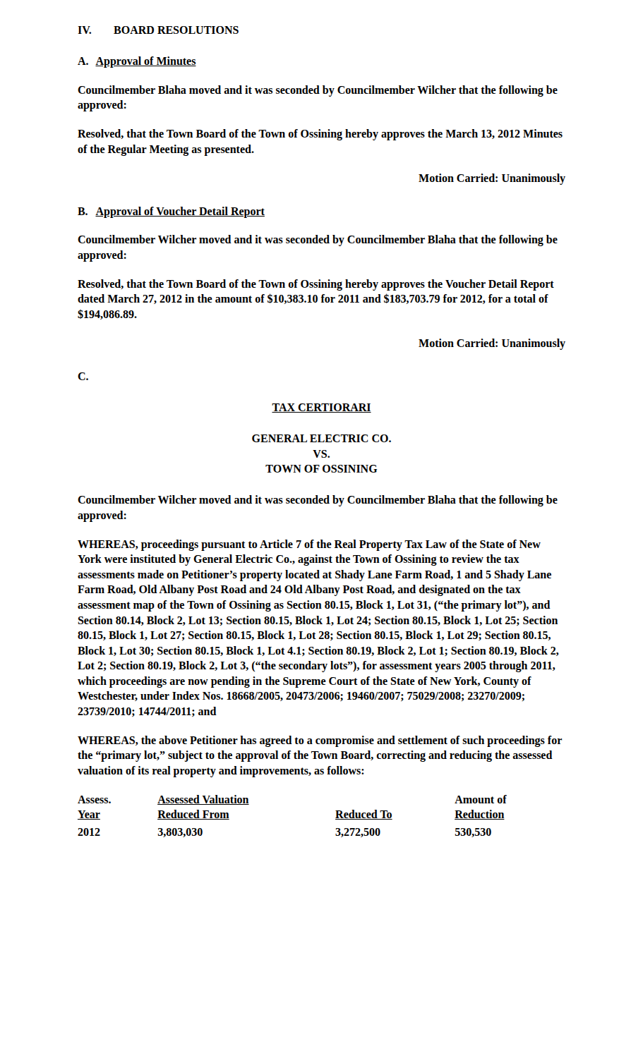IV. BOARD RESOLUTIONS
A. Approval of Minutes
Councilmember Blaha moved and it was seconded by Councilmember Wilcher that the following be approved:
Resolved, that the Town Board of the Town of Ossining hereby approves the March 13, 2012 Minutes of the Regular Meeting as presented.
Motion Carried: Unanimously
B. Approval of Voucher Detail Report
Councilmember Wilcher moved and it was seconded by Councilmember Blaha that the following be approved:
Resolved, that the Town Board of the Town of Ossining hereby approves the Voucher Detail Report dated March 27, 2012 in the amount of $10,383.10 for 2011 and $183,703.79 for 2012, for a total of $194,086.89.
Motion Carried: Unanimously
C.
TAX CERTIORARI GENERAL ELECTRIC CO.
VS.
TOWN OF OSSINING
Councilmember Wilcher moved and it was seconded by Councilmember Blaha that the following be approved:
WHEREAS, proceedings pursuant to Article 7 of the Real Property Tax Law of the State of New York were instituted by General Electric Co., against the Town of Ossining to review the tax assessments made on Petitioner’s property located at Shady Lane Farm Road, 1 and 5 Shady Lane Farm Road, Old Albany Post Road and 24 Old Albany Post Road, and designated on the tax assessment map of the Town of Ossining as Section 80.15, Block 1, Lot 31, (“the primary lot”), and Section 80.14, Block 2, Lot 13; Section 80.15, Block 1, Lot 24; Section 80.15, Block 1, Lot 25; Section 80.15, Block 1, Lot 27; Section 80.15, Block 1, Lot 28; Section 80.15, Block 1, Lot 29; Section 80.15, Block 1, Lot 30; Section 80.15, Block 1, Lot 4.1; Section 80.19, Block 2, Lot 1; Section 80.19, Block 2, Lot 2; Section 80.19, Block 2, Lot 3, (“the secondary lots”), for assessment years 2005 through 2011, which proceedings are now pending in the Supreme Court of the State of New York, County of Westchester, under Index Nos. 18668/2005, 20473/2006; 19460/2007; 75029/2008; 23270/2009; 23739/2010; 14744/2011; and
WHEREAS, the above Petitioner has agreed to a compromise and settlement of such proceedings for the “primary lot,” subject to the approval of the Town Board, correcting and reducing the assessed valuation of its real property and improvements, as follows:
| Assess. | Assessed Valuation | | Amount of |
| --- | --- | --- | --- |
| Year | Reduced From | Reduced To | Reduction |
| 2012 | 3,803,030 | 3,272,500 | 530,530 |